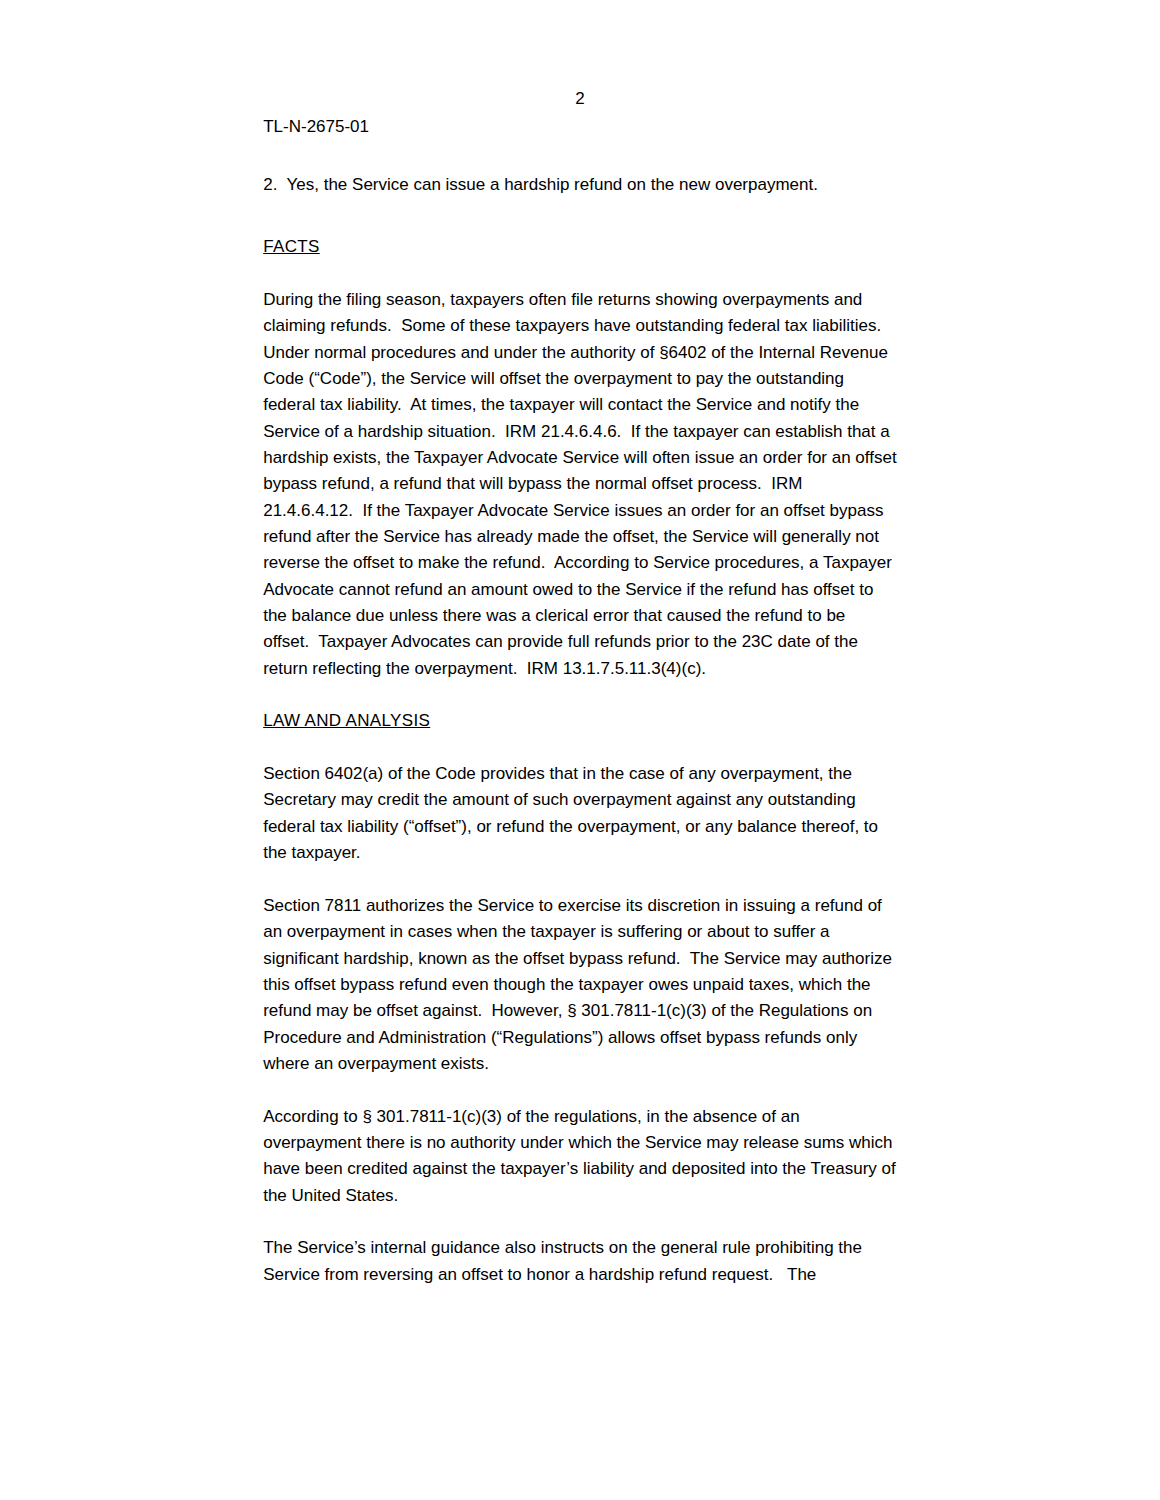2
TL-N-2675-01
2. Yes, the Service can issue a hardship refund on the new overpayment.
FACTS
During the filing season, taxpayers often file returns showing overpayments and claiming refunds. Some of these taxpayers have outstanding federal tax liabilities. Under normal procedures and under the authority of §6402 of the Internal Revenue Code (“Code”), the Service will offset the overpayment to pay the outstanding federal tax liability. At times, the taxpayer will contact the Service and notify the Service of a hardship situation. IRM 21.4.6.4.6. If the taxpayer can establish that a hardship exists, the Taxpayer Advocate Service will often issue an order for an offset bypass refund, a refund that will bypass the normal offset process. IRM 21.4.6.4.12. If the Taxpayer Advocate Service issues an order for an offset bypass refund after the Service has already made the offset, the Service will generally not reverse the offset to make the refund. According to Service procedures, a Taxpayer Advocate cannot refund an amount owed to the Service if the refund has offset to the balance due unless there was a clerical error that caused the refund to be offset. Taxpayer Advocates can provide full refunds prior to the 23C date of the return reflecting the overpayment. IRM 13.1.7.5.11.3(4)(c).
LAW AND ANALYSIS
Section 6402(a) of the Code provides that in the case of any overpayment, the Secretary may credit the amount of such overpayment against any outstanding federal tax liability (“offset”), or refund the overpayment, or any balance thereof, to the taxpayer.
Section 7811 authorizes the Service to exercise its discretion in issuing a refund of an overpayment in cases when the taxpayer is suffering or about to suffer a significant hardship, known as the offset bypass refund. The Service may authorize this offset bypass refund even though the taxpayer owes unpaid taxes, which the refund may be offset against. However, § 301.7811-1(c)(3) of the Regulations on Procedure and Administration (“Regulations”) allows offset bypass refunds only where an overpayment exists.
According to § 301.7811-1(c)(3) of the regulations, in the absence of an overpayment there is no authority under which the Service may release sums which have been credited against the taxpayer’s liability and deposited into the Treasury of the United States.
The Service’s internal guidance also instructs on the general rule prohibiting the Service from reversing an offset to honor a hardship refund request. The